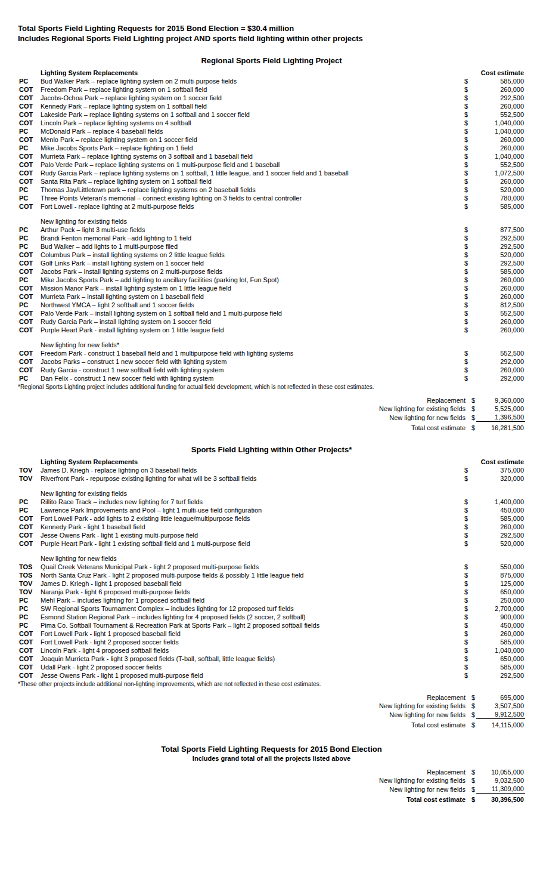Total Sports Field Lighting Requests for 2015 Bond Election = $30.4 million
Includes Regional Sports Field Lighting project AND sports field lighting within other projects
Regional Sports Field Lighting Project
| | Lighting System Replacements | | Cost estimate |
| PC | Bud Walker Park – replace lighting system on 2 multi-purpose fields | $ | 585,000 |
| COT | Freedom Park – replace lighting system on 1 softball field | $ | 260,000 |
| COT | Jacobs-Ochoa Park – replace lighting system on 1 soccer field | $ | 292,500 |
| COT | Kennedy Park – replace lighting system on 1 softball field | $ | 260,000 |
| COT | Lakeside Park – replace lighting systems on 1 softball and 1 soccer field | $ | 552,500 |
| COT | Lincoln Park – replace lighting systems on 4 softball | $ | 1,040,000 |
| PC | McDonald Park – replace 4 baseball fields | $ | 1,040,000 |
| COT | Menlo Park – replace lighting system on 1 soccer field | $ | 260,000 |
| PC | Mike Jacobs Sports Park – replace lighting on 1 field | $ | 260,000 |
| COT | Murrieta Park – replace lighting systems on 3 softball and 1 baseball field | $ | 1,040,000 |
| COT | Palo Verde Park – replace lighting systems on 1 multi-purpose field and 1 baseball | $ | 552,500 |
| COT | Rudy Garcia Park – replace lighting systems on 1 softball, 1 little league, and 1 soccer field and 1 baseball | $ | 1,072,500 |
| COT | Santa Rita Park – replace lighting system on 1 softball field | $ | 260,000 |
| PC | Thomas Jay/Littletown park – replace lighting systems on 2 baseball fields | $ | 520,000 |
| PC | Three Points Veteran's memorial – connect existing lighting on 3 fields to central controller | $ | 780,000 |
| COT | Fort Lowell - replace lighting at 2 multi-purpose fields | $ | 585,000 |
| | New lighting for existing fields | | |
| PC | Arthur Pack – light 3 multi-use fields | $ | 877,500 |
| PC | Brandi Fenton memorial Park –add lighting to 1 field | $ | 292,500 |
| PC | Bud Walker – add lights to 1 multi-purpose filed | $ | 292,500 |
| COT | Columbus Park – install lighting systems on 2 little league fields | $ | 520,000 |
| COT | Golf Links Park – install lighting system on 1 soccer field | $ | 292,500 |
| COT | Jacobs Park – install lighting systems on 2 multi-purpose fields | $ | 585,000 |
| PC | Mike Jacobs Sports Park – add lighting to ancillary facilities (parking lot, Fun Spot) | $ | 260,000 |
| COT | Mission Manor Park – install lighting system on 1 little league field | $ | 260,000 |
| COT | Murrieta Park – install lighting system on 1 baseball field | $ | 260,000 |
| PC | Northwest YMCA – light 2 softball and 1 soccer fields | $ | 812,500 |
| COT | Palo Verde Park – install lighting system on 1 softball field and 1 multi-purpose field | $ | 552,500 |
| COT | Rudy Garcia Park – install lighting system on 1 soccer field | $ | 260,000 |
| COT | Purple Heart Park - install lighting system on 1 little league field | $ | 260,000 |
| | New lighting for new fields* | | |
| COT | Freedom Park - construct 1 baseball field and 1 multipurpose field with lighting systems | $ | 552,500 |
| COT | Jacobs Parks – construct 1 new soccer field with lighting system | $ | 292,000 |
| COT | Rudy Garcia - construct 1 new softball field with lighting system | $ | 260,000 |
| PC | Dan Felix - construct 1 new soccer field with lighting system | $ | 292,000 |
*Regional Sports Lighting project includes additional funding for actual field development, which is not reflected in these cost estimates.
| | Replacement | $ | 9,360,000 |
| | New lighting for existing fields | $ | 5,525,000 |
| | New lighting for new fields | $ | 1,396,500 |
| | Total cost estimate | $ | 16,281,500 |
Sports Field Lighting within Other Projects*
| | Lighting System Replacements | | Cost estimate |
| TOV | James D. Kriegh - replace lighting on 3 baseball fields | $ | 375,000 |
| TOV | Riverfront Park - repurpose existing lighting for what will be 3 softball fields | $ | 320,000 |
| | New lighting for existing fields | | |
| PC | Rillito Race Track – includes new lighting for 7 turf fields | $ | 1,400,000 |
| PC | Lawrence Park Improvements and Pool – light 1 multi-use field configuration | $ | 450,000 |
| COT | Fort Lowell Park - add lights to 2 existing little league/multipurpose fields | $ | 585,000 |
| COT | Kennedy Park - light 1 baseball field | $ | 260,000 |
| COT | Jesse Owens Park - light 1 existing multi-purpose field | $ | 292,500 |
| COT | Purple Heart Park - light 1 existing softball field and 1 multi-purpose field | $ | 520,000 |
| | New lighting for new fields | | |
| TOS | Quail Creek Veterans Municipal Park - light 2 proposed multi-purpose fields | $ | 550,000 |
| TOS | North Santa Cruz Park - light 2 proposed multi-purpose fields & possibly 1 little league field | $ | 875,000 |
| TOV | James D. Kriegh - light 1 proposed baseball field | $ | 125,000 |
| TOV | Naranja Park - light 6 proposed multi-purpose fields | $ | 650,000 |
| PC | Mehl Park – includes lighting for 1 proposed softball field | $ | 250,000 |
| PC | SW Regional Sports Tournament Complex – includes lighting for 12 proposed turf fields | $ | 2,700,000 |
| PC | Esmond Station Regional Park – includes lighting for 4 proposed fields (2 soccer, 2 softball) | $ | 900,000 |
| PC | Pima Co. Softball Tournament & Recreation Park at Sports Park – light 2 proposed softball fields | $ | 450,000 |
| COT | Fort Lowell Park - light 1 proposed baseball field | $ | 260,000 |
| COT | Fort Lowell Park - light 2 proposed soccer fields | $ | 585,000 |
| COT | Lincoln Park - light 4 proposed softball fields | $ | 1,040,000 |
| COT | Joaquin Murrieta Park - light 3 proposed fields (T-ball, softball, little league fields) | $ | 650,000 |
| COT | Udall Park - light 2 proposed soccer fields | $ | 585,000 |
| COT | Jesse Owens Park - light 1 proposed multi-purpose field | $ | 292,500 |
*These other projects include additional non-lighting improvements, which are not reflected in these cost estimates.
| | Replacement | $ | 695,000 |
| | New lighting for existing fields | $ | 3,507,500 |
| | New lighting for new fields | $ | 9,912,500 |
| | Total cost estimate | $ | 14,115,000 |
Total Sports Field Lighting Requests for 2015 Bond Election
Includes grand total of all the projects listed above
| | Replacement | $ | 10,055,000 |
| | New lighting for existing fields | $ | 9,032,500 |
| | New lighting for new fields | $ | 11,309,000 |
| | Total cost estimate | $ | 30,396,500 |